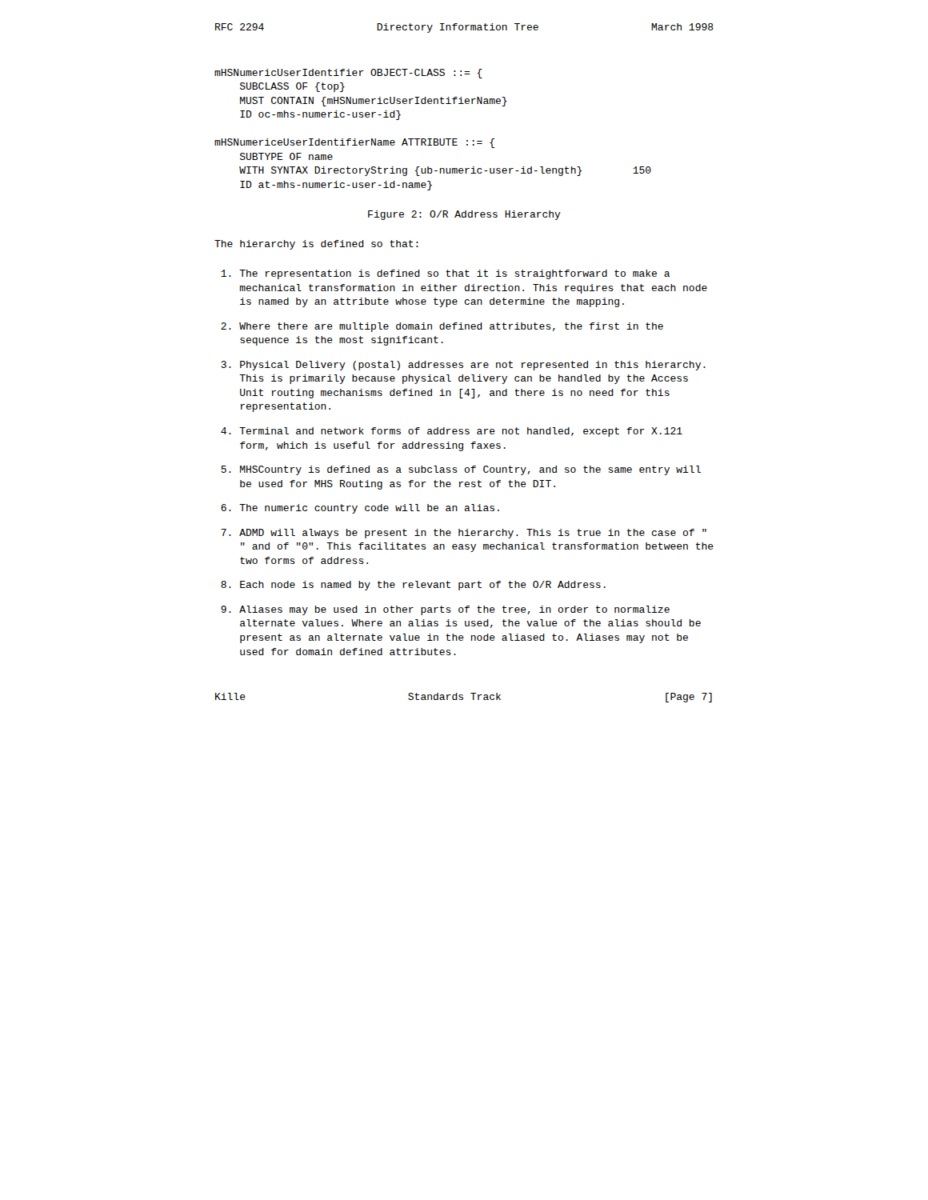RFC 2294 Directory Information Tree March 1998
mHSNumericUserIdentifier OBJECT-CLASS ::= {
    SUBCLASS OF {top}
    MUST CONTAIN {mHSNumericUserIdentifierName}
    ID oc-mhs-numeric-user-id}

mHSNumericeUserIdentifierName ATTRIBUTE ::= {
    SUBTYPE OF name
    WITH SYNTAX DirectoryString {ub-numeric-user-id-length}        150
    ID at-mhs-numeric-user-id-name}
Figure 2: O/R Address Hierarchy
The hierarchy is defined so that:
The representation is defined so that it is straightforward to make a mechanical transformation in either direction. This requires that each node is named by an attribute whose type can determine the mapping.
Where there are multiple domain defined attributes, the first in the sequence is the most significant.
Physical Delivery (postal) addresses are not represented in this hierarchy. This is primarily because physical delivery can be handled by the Access Unit routing mechanisms defined in [4], and there is no need for this representation.
Terminal and network forms of address are not handled, except for X.121 form, which is useful for addressing faxes.
MHSCountry is defined as a subclass of Country, and so the same entry will be used for MHS Routing as for the rest of the DIT.
The numeric country code will be an alias.
ADMD will always be present in the hierarchy. This is true in the case of " " and of "0". This facilitates an easy mechanical transformation between the two forms of address.
Each node is named by the relevant part of the O/R Address.
Aliases may be used in other parts of the tree, in order to normalize alternate values. Where an alias is used, the value of the alias should be present as an alternate value in the node aliased to. Aliases may not be used for domain defined attributes.
Kille Standards Track [Page 7]